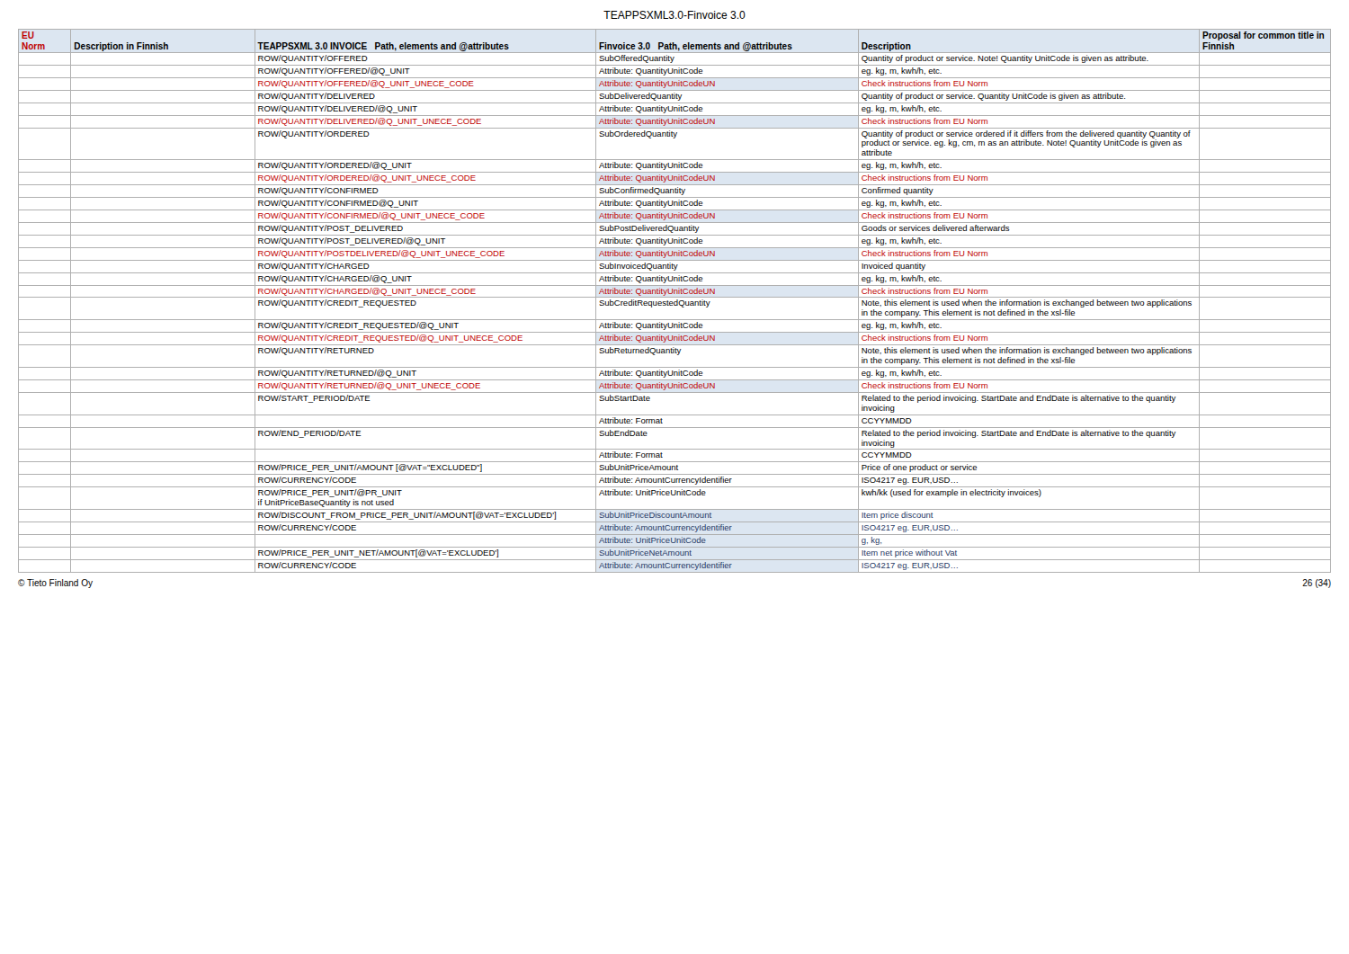TEAPPSXML3.0-Finvoice 3.0
| EU Norm | Description in Finnish | TEAPPSXML 3.0 INVOICE Path, elements and @attributes | Finvoice 3.0 Path, elements and @attributes | Description | Proposal for common title in Finnish |
| --- | --- | --- | --- | --- | --- |
| | | ROW/QUANTITY/OFFERED | SubOfferedQuantity | Quantity of product or service. Note! Quantity UnitCode is given as attribute. | |
| | | ROW/QUANTITY/OFFERED/@Q_UNIT | Attribute: QuantityUnitCode | eg. kg, m, kwh/h, etc. | |
| | | ROW/QUANTITY/OFFERED/@Q_UNIT_UNECE_CODE | Attribute: QuantityUnitCodeUN | Check instructions from EU Norm | |
| | | ROW/QUANTITY/DELIVERED | SubDeliveredQuantity | Quantity of product or service. Quantity UnitCode is given as attribute. | |
| | | ROW/QUANTITY/DELIVERED/@Q_UNIT | Attribute: QuantityUnitCode | eg. kg, m, kwh/h, etc. | |
| | | ROW/QUANTITY/DELIVERED/@Q_UNIT_UNECE_CODE | Attribute: QuantityUnitCodeUN | Check instructions from EU Norm | |
| | | ROW/QUANTITY/ORDERED | SubOrderedQuantity | Quantity of product or service ordered if it differs from the delivered quantity Quantity of product or service. eg. kg, cm, m as an attribute. Note! Quantity UnitCode is given as attribute | |
| | | ROW/QUANTITY/ORDERED/@Q_UNIT | Attribute: QuantityUnitCode | eg. kg, m, kwh/h, etc. | |
| | | ROW/QUANTITY/ORDERED/@Q_UNIT_UNECE_CODE | Attribute: QuantityUnitCodeUN | Check instructions from EU Norm | |
| | | ROW/QUANTITY/CONFIRMED | SubConfirmedQuantity | Confirmed quantity | |
| | | ROW/QUANTITY/CONFIRMED@Q_UNIT | Attribute: QuantityUnitCode | eg. kg, m, kwh/h, etc. | |
| | | ROW/QUANTITY/CONFIRMED/@Q_UNIT_UNECE_CODE | Attribute: QuantityUnitCodeUN | Check instructions from EU Norm | |
| | | ROW/QUANTITY/POST_DELIVERED | SubPostDeliveredQuantity | Goods or services delivered afterwards | |
| | | ROW/QUANTITY/POST_DELIVERED/@Q_UNIT | Attribute: QuantityUnitCode | eg. kg, m, kwh/h, etc. | |
| | | ROW/QUANTITY/POSTDELIVERED/@Q_UNIT_UNECE_CODE | Attribute: QuantityUnitCodeUN | Check instructions from EU Norm | |
| | | ROW/QUANTITY/CHARGED | SubInvoicedQuantity | Invoiced quantity | |
| | | ROW/QUANTITY/CHARGED/@Q_UNIT | Attribute: QuantityUnitCode | eg. kg, m, kwh/h, etc. | |
| | | ROW/QUANTITY/CHARGED/@Q_UNIT_UNECE_CODE | Attribute: QuantityUnitCodeUN | Check instructions from EU Norm | |
| | | ROW/QUANTITY/CREDIT_REQUESTED | SubCreditRequestedQuantity | Note, this element is used when the information is exchanged between two applications in the company. This element is not defined in the xsl-file | |
| | | ROW/QUANTITY/CREDIT_REQUESTED/@Q_UNIT | Attribute: QuantityUnitCode | eg. kg, m, kwh/h, etc. | |
| | | ROW/QUANTITY/CREDIT_REQUESTED/@Q_UNIT_UNECE_CODE | Attribute: QuantityUnitCodeUN | Check instructions from EU Norm | |
| | | ROW/QUANTITY/RETURNED | SubReturnedQuantity | Note, this element is used when the information is exchanged between two applications in the company. This element is not defined in the xsl-file | |
| | | ROW/QUANTITY/RETURNED/@Q_UNIT | Attribute: QuantityUnitCode | eg. kg, m, kwh/h, etc. | |
| | | ROW/QUANTITY/RETURNED/@Q_UNIT_UNECE_CODE | Attribute: QuantityUnitCodeUN | Check instructions from EU Norm | |
| | | ROW/START_PERIOD/DATE | SubStartDate | Related to the period invoicing. StartDate and EndDate is alternative to the quantity invoicing | |
| | | | Attribute: Format | CCYYMMDD | |
| | | ROW/END_PERIOD/DATE | SubEndDate | Related to the period invoicing. StartDate and EndDate is alternative to the quantity invoicing | |
| | | | Attribute: Format | CCYYMMDD | |
| | | ROW/PRICE_PER_UNIT/AMOUNT [@VAT="EXCLUDED"] | SubUnitPriceAmount | Price of one product or service | |
| | | ROW/CURRENCY/CODE | Attribute: AmountCurrencyIdentifier | ISO4217 eg. EUR,USD… | |
| | | ROW/PRICE_PER_UNIT/@PR_UNIT if UnitPriceBaseQuantity is not used | Attribute: UnitPriceUnitCode | kwh/kk (used for example in electricity invoices) | |
| | | ROW/DISCOUNT_FROM_PRICE_PER_UNIT/AMOUNT[@VAT='EXCLUDED'] | SubUnitPriceDiscountAmount | Item price discount | |
| | | ROW/CURRENCY/CODE | Attribute: AmountCurrencyIdentifier | ISO4217 eg. EUR,USD… | |
| | | | Attribute: UnitPriceUnitCode | g, kg, | |
| | | ROW/PRICE_PER_UNIT_NET/AMOUNT[@VAT='EXCLUDED'] | SubUnitPriceNetAmount | Item net price without Vat | |
| | | ROW/CURRENCY/CODE | Attribute: AmountCurrencyIdentifier | ISO4217 eg. EUR,USD… | |
© Tieto Finland Oy
26 (34)